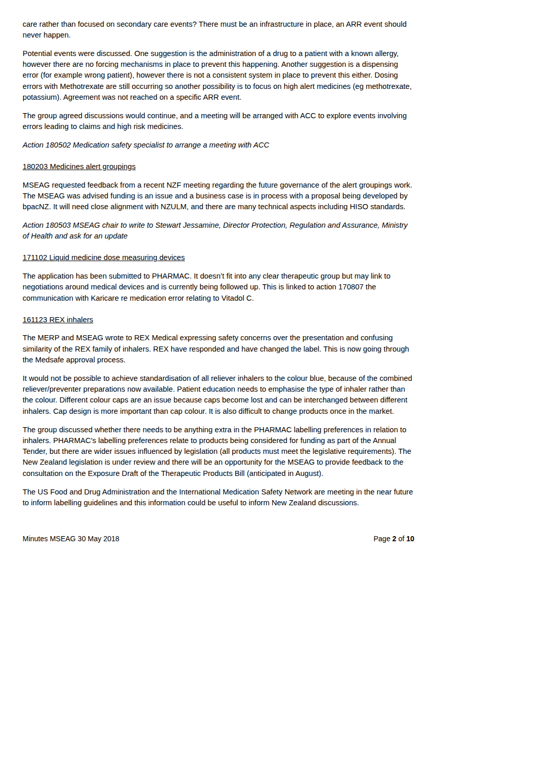care rather than focused on secondary care events? There must be an infrastructure in place, an ARR event should never happen.
Potential events were discussed. One suggestion is the administration of a drug to a patient with a known allergy, however there are no forcing mechanisms in place to prevent this happening. Another suggestion is a dispensing error (for example wrong patient), however there is not a consistent system in place to prevent this either. Dosing errors with Methotrexate are still occurring so another possibility is to focus on high alert medicines (eg methotrexate, potassium). Agreement was not reached on a specific ARR event.
The group agreed discussions would continue, and a meeting will be arranged with ACC to explore events involving errors leading to claims and high risk medicines.
Action 180502 Medication safety specialist to arrange a meeting with ACC
180203 Medicines alert groupings
MSEAG requested feedback from a recent NZF meeting regarding the future governance of the alert groupings work. The MSEAG was advised funding is an issue and a business case is in process with a proposal being developed by bpacNZ. It will need close alignment with NZULM, and there are many technical aspects including HISO standards.
Action 180503 MSEAG chair to write to Stewart Jessamine, Director Protection, Regulation and Assurance, Ministry of Health and ask for an update
171102 Liquid medicine dose measuring devices
The application has been submitted to PHARMAC. It doesn’t fit into any clear therapeutic group but may link to negotiations around medical devices and is currently being followed up. This is linked to action 170807 the communication with Karicare re medication error relating to Vitadol C.
161123 REX inhalers
The MERP and MSEAG wrote to REX Medical expressing safety concerns over the presentation and confusing similarity of the REX family of inhalers. REX have responded and have changed the label. This is now going through the Medsafe approval process.
It would not be possible to achieve standardisation of all reliever inhalers to the colour blue, because of the combined reliever/preventer preparations now available. Patient education needs to emphasise the type of inhaler rather than the colour. Different colour caps are an issue because caps become lost and can be interchanged between different inhalers. Cap design is more important than cap colour. It is also difficult to change products once in the market.
The group discussed whether there needs to be anything extra in the PHARMAC labelling preferences in relation to inhalers. PHARMAC’s labelling preferences relate to products being considered for funding as part of the Annual Tender, but there are wider issues influenced by legislation (all products must meet the legislative requirements). The New Zealand legislation is under review and there will be an opportunity for the MSEAG to provide feedback to the consultation on the Exposure Draft of the Therapeutic Products Bill (anticipated in August).
The US Food and Drug Administration and the International Medication Safety Network are meeting in the near future to inform labelling guidelines and this information could be useful to inform New Zealand discussions.
Minutes MSEAG 30 May 2018 Page 2 of 10